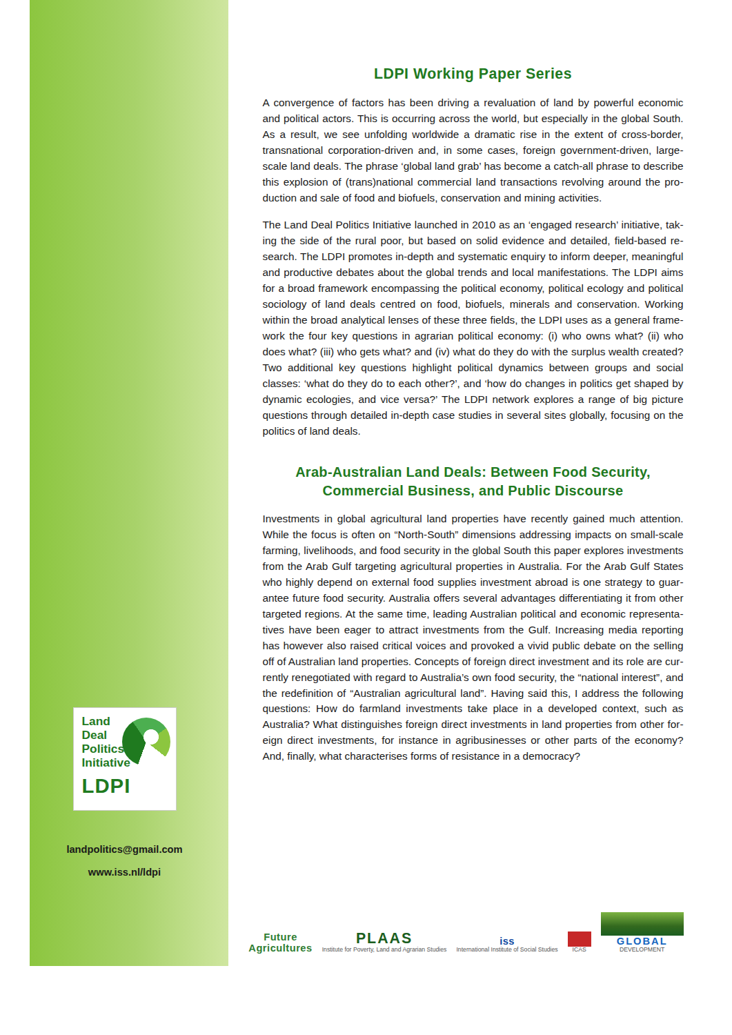Land
Deal
Politics
Initiative
LDPI
landpolitics@gmail.com
www.iss.nl/ldpi
LDPI Working Paper Series
A convergence of factors has been driving a revaluation of land by powerful economic and political actors. This is occurring across the world, but especially in the global South. As a result, we see unfolding worldwide a dramatic rise in the extent of cross-border, transnational corporation-driven and, in some cases, foreign government-driven, large-scale land deals. The phrase ‘global land grab’ has become a catch-all phrase to describe this explosion of (trans)national commercial land transactions revolving around the production and sale of food and biofuels, conservation and mining activities.
The Land Deal Politics Initiative launched in 2010 as an ‘engaged research’ initiative, taking the side of the rural poor, but based on solid evidence and detailed, field-based research. The LDPI promotes in-depth and systematic enquiry to inform deeper, meaningful and productive debates about the global trends and local manifestations. The LDPI aims for a broad framework encompassing the political economy, political ecology and political sociology of land deals centred on food, biofuels, minerals and conservation. Working within the broad analytical lenses of these three fields, the LDPI uses as a general framework the four key questions in agrarian political economy: (i) who owns what? (ii) who does what? (iii) who gets what? and (iv) what do they do with the surplus wealth created? Two additional key questions highlight political dynamics between groups and social classes: ‘what do they do to each other?’, and ‘how do changes in politics get shaped by dynamic ecologies, and vice versa?’ The LDPI network explores a range of big picture questions through detailed in-depth case studies in several sites globally, focusing on the politics of land deals.
Arab-Australian Land Deals: Between Food Security,
Commercial Business, and Public Discourse
Investments in global agricultural land properties have recently gained much attention. While the focus is often on “North-South” dimensions addressing impacts on small-scale farming, livelihoods, and food security in the global South this paper explores investments from the Arab Gulf targeting agricultural properties in Australia. For the Arab Gulf States who highly depend on external food supplies investment abroad is one strategy to guarantee future food security. Australia offers several advantages differentiating it from other targeted regions. At the same time, leading Australian political and economic representatives have been eager to attract investments from the Gulf. Increasing media reporting has however also raised critical voices and provoked a vivid public debate on the selling off of Australian land properties. Concepts of foreign direct investment and its role are currently renegotiated with regard to Australia’s own food security, the “national interest”, and the redefinition of “Australian agricultural land”. Having said this, I address the following questions: How do farmland investments take place in a developed context, such as Australia? What distinguishes foreign direct investments in land properties from other foreign direct investments, for instance in agribusinesses or other parts of the economy? And, finally, what characterises forms of resistance in a democracy?
Future Agricultures
PLAAS Institute for Poverty, Land and Agrarian Studies
iss International Institute of Social Studies
ICAS
GLOBAL DEVELOPMENT